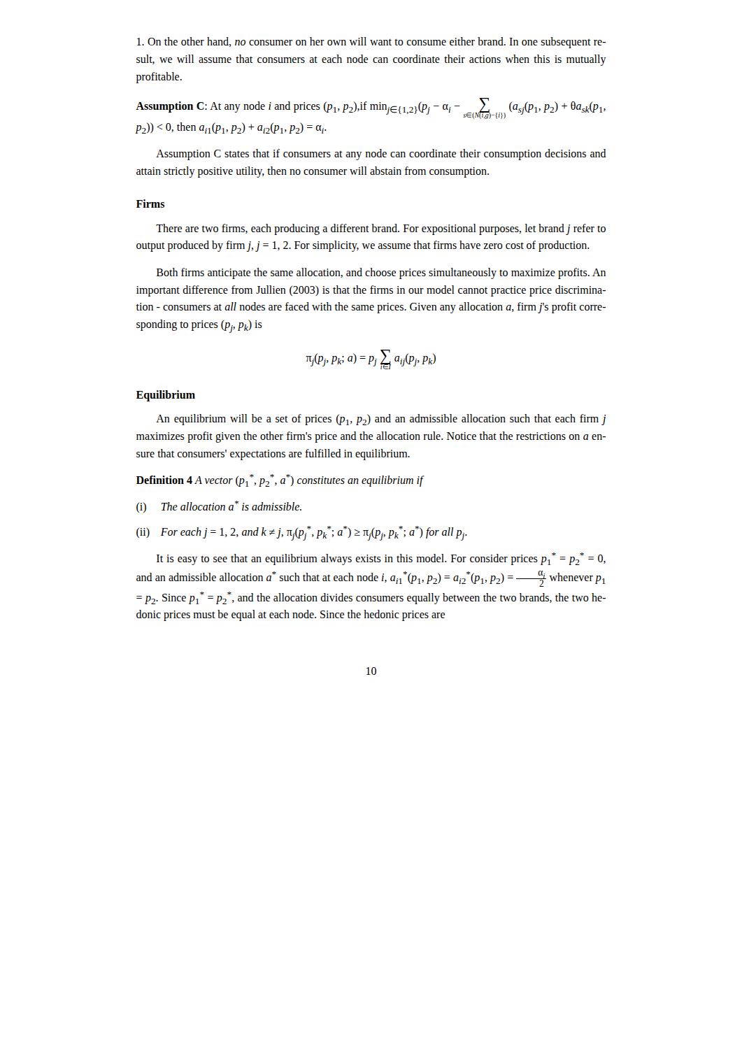1. On the other hand, no consumer on her own will want to consume either brand. In one subsequent result, we will assume that consumers at each node can coordinate their actions when this is mutually profitable.
Assumption C: At any node i and prices (p1, p2),if minj∈{1,2}(pj − αi − ∑s∈(N(i,g)−{i}) (asj(p1, p2) + θask(p1, p2)) < 0, then ai1(p1, p2) + ai2(p1, p2) = αi.
Assumption C states that if consumers at any node can coordinate their consumption decisions and attain strictly positive utility, then no consumer will abstain from consumption.
Firms
There are two firms, each producing a different brand. For expositional purposes, let brand j refer to output produced by firm j, j = 1, 2. For simplicity, we assume that firms have zero cost of production.
Both firms anticipate the same allocation, and choose prices simultaneously to maximize profits. An important difference from Jullien (2003) is that the firms in our model cannot practice price discrimination - consumers at all nodes are faced with the same prices. Given any allocation a, firm j's profit corresponding to prices (pj, pk) is
πj(pj, pk; a) = pj ∑i∈I aij(pj, pk)
Equilibrium
An equilibrium will be a set of prices (p1, p2) and an admissible allocation such that each firm j maximizes profit given the other firm's price and the allocation rule. Notice that the restrictions on a ensure that consumers' expectations are fulfilled in equilibrium.
Definition 4 A vector (p1*, p2*, a*) constitutes an equilibrium if
(i) The allocation a* is admissible.
(ii) For each j = 1, 2, and k ≠ j, πj(pj*, pk*; a*) ≥ πj(pj, pk*; a*) for all pj.
It is easy to see that an equilibrium always exists in this model. For consider prices p1* = p2* = 0, and an admissible allocation a* such that at each node i, ai1*(p1, p2) = ai2*(p1, p2) = αi 2 whenever p1 = p2. Since p1* = p2*, and the allocation divides consumers equally between the two brands, the two hedonic prices must be equal at each node. Since the hedonic prices are
10